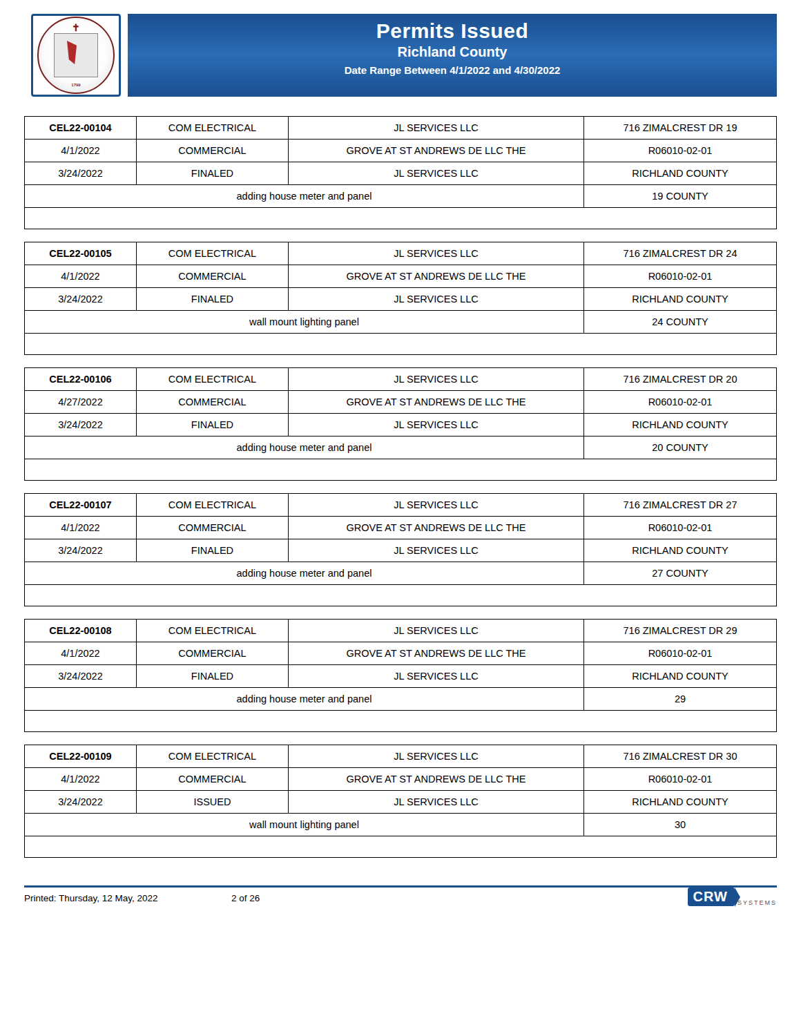✝
1799
Permits Issued
Richland County
Date Range Between 4/1/2022 and 4/30/2022
| CEL22-00104 | COM ELECTRICAL | JL SERVICES LLC | 716 ZIMALCREST DR 19 |
| 4/1/2022 | COMMERCIAL | GROVE AT ST ANDREWS DE LLC THE | R06010-02-01 |
| 3/24/2022 | FINALED | JL SERVICES LLC | RICHLAND COUNTY |
| adding house meter and panel | 19 COUNTY |
| CEL22-00105 | COM ELECTRICAL | JL SERVICES LLC | 716 ZIMALCREST DR 24 |
| 4/1/2022 | COMMERCIAL | GROVE AT ST ANDREWS DE LLC THE | R06010-02-01 |
| 3/24/2022 | FINALED | JL SERVICES LLC | RICHLAND COUNTY |
| wall mount lighting panel | 24 COUNTY |
| CEL22-00106 | COM ELECTRICAL | JL SERVICES LLC | 716 ZIMALCREST DR 20 |
| 4/27/2022 | COMMERCIAL | GROVE AT ST ANDREWS DE LLC THE | R06010-02-01 |
| 3/24/2022 | FINALED | JL SERVICES LLC | RICHLAND COUNTY |
| adding house meter and panel | 20 COUNTY |
| CEL22-00107 | COM ELECTRICAL | JL SERVICES LLC | 716 ZIMALCREST DR 27 |
| 4/1/2022 | COMMERCIAL | GROVE AT ST ANDREWS DE LLC THE | R06010-02-01 |
| 3/24/2022 | FINALED | JL SERVICES LLC | RICHLAND COUNTY |
| adding house meter and panel | 27 COUNTY |
| CEL22-00108 | COM ELECTRICAL | JL SERVICES LLC | 716 ZIMALCREST DR 29 |
| 4/1/2022 | COMMERCIAL | GROVE AT ST ANDREWS DE LLC THE | R06010-02-01 |
| 3/24/2022 | FINALED | JL SERVICES LLC | RICHLAND COUNTY |
| adding house meter and panel | 29 |
| CEL22-00109 | COM ELECTRICAL | JL SERVICES LLC | 716 ZIMALCREST DR 30 |
| 4/1/2022 | COMMERCIAL | GROVE AT ST ANDREWS DE LLC THE | R06010-02-01 |
| 3/24/2022 | ISSUED | JL SERVICES LLC | RICHLAND COUNTY |
| wall mount lighting panel | 30 |
Printed: Thursday, 12 May, 2022
2 of 26
CRW SYSTEMS